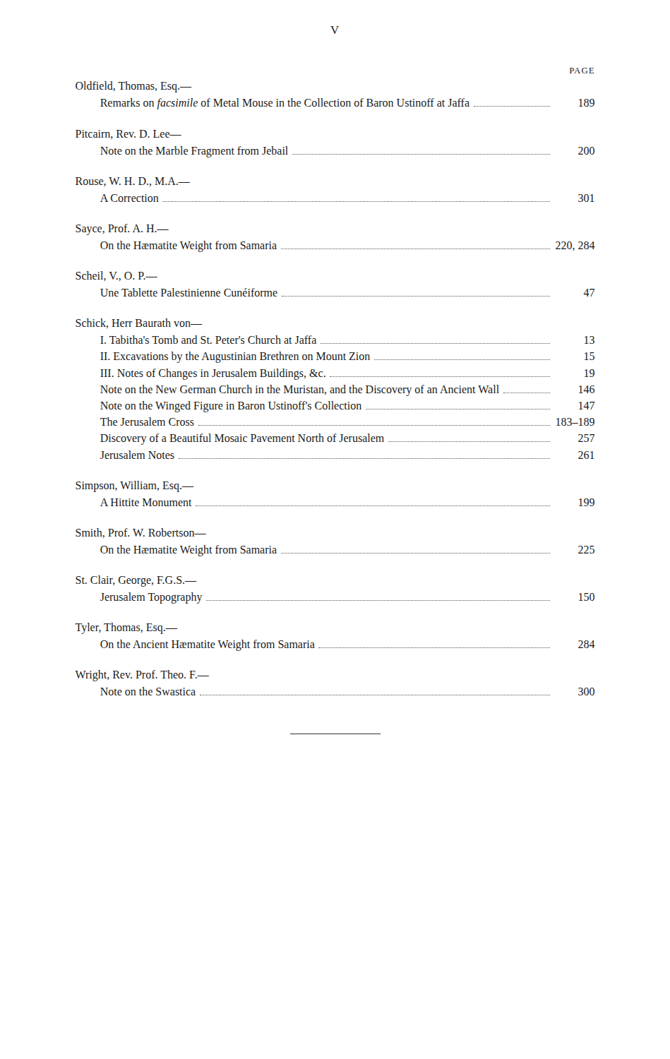V
PAGE
Oldfield, Thomas, Esq.—
Remarks on facsimile of Metal Mouse in the Collection of Baron Ustinoff at Jaffa 189
Pitcairn, Rev. D. Lee—
Note on the Marble Fragment from Jebail 200
Rouse, W. H. D., M.A.—
A Correction 301
Sayce, Prof. A. H.—
On the Hæmatite Weight from Samaria 220, 284
Scheil, V., O. P.—
Une Tablette Palestinienne Cunéiforme 47
Schick, Herr Baurath von—
I. Tabitha's Tomb and St. Peter's Church at Jaffa 13
II. Excavations by the Augustinian Brethren on Mount Zion 15
III. Notes of Changes in Jerusalem Buildings, &c. 19
Note on the New German Church in the Muristan, and the Discovery of an Ancient Wall 146
Note on the Winged Figure in Baron Ustinoff's Collection 147
The Jerusalem Cross 183–189
Discovery of a Beautiful Mosaic Pavement North of Jerusalem 257
Jerusalem Notes 261
Simpson, William, Esq.—
A Hittite Monument 199
Smith, Prof. W. Robertson—
On the Hæmatite Weight from Samaria 225
St. Clair, George, F.G.S.—
Jerusalem Topography 150
Tyler, Thomas, Esq.—
On the Ancient Hæmatite Weight from Samaria 284
Wright, Rev. Prof. Theo. F.—
Note on the Swastica 300